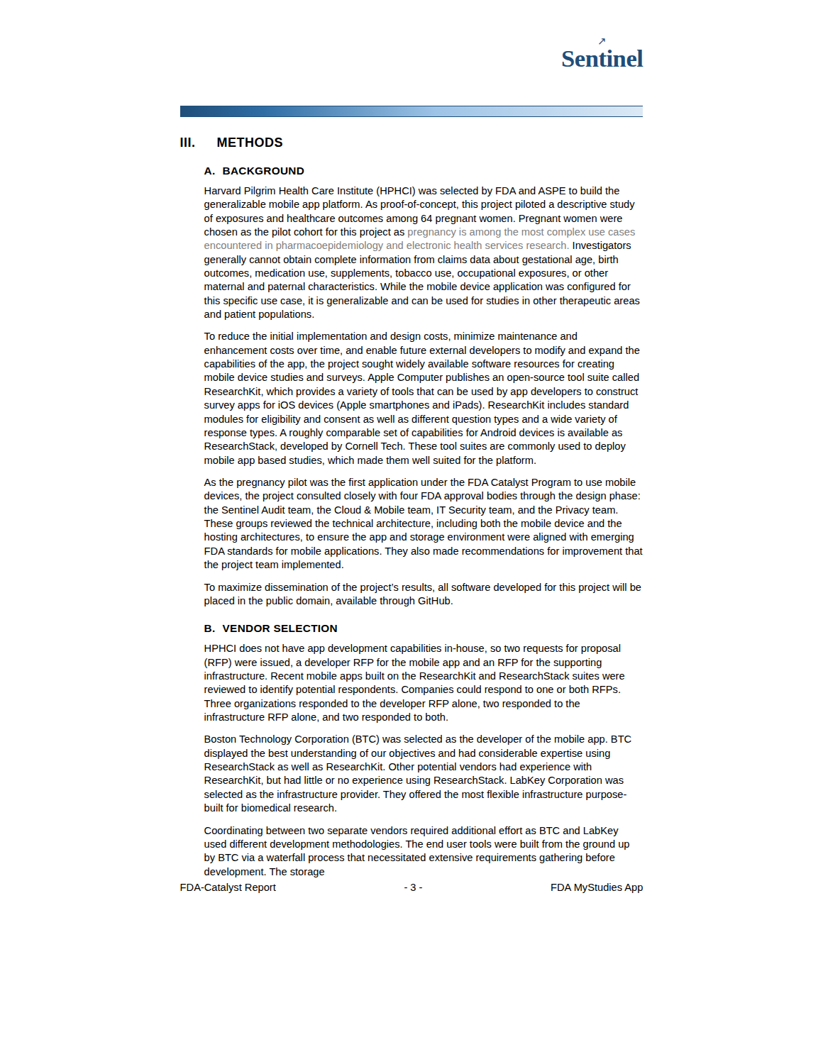↗
Sentinel
III. METHODS
A. BACKGROUND
Harvard Pilgrim Health Care Institute (HPHCI) was selected by FDA and ASPE to build the generalizable mobile app platform. As proof-of-concept, this project piloted a descriptive study of exposures and healthcare outcomes among 64 pregnant women. Pregnant women were chosen as the pilot cohort for this project as pregnancy is among the most complex use cases encountered in pharmacoepidemiology and electronic health services research. Investigators generally cannot obtain complete information from claims data about gestational age, birth outcomes, medication use, supplements, tobacco use, occupational exposures, or other maternal and paternal characteristics. While the mobile device application was configured for this specific use case, it is generalizable and can be used for studies in other therapeutic areas and patient populations.
To reduce the initial implementation and design costs, minimize maintenance and enhancement costs over time, and enable future external developers to modify and expand the capabilities of the app, the project sought widely available software resources for creating mobile device studies and surveys. Apple Computer publishes an open-source tool suite called ResearchKit, which provides a variety of tools that can be used by app developers to construct survey apps for iOS devices (Apple smartphones and iPads). ResearchKit includes standard modules for eligibility and consent as well as different question types and a wide variety of response types. A roughly comparable set of capabilities for Android devices is available as ResearchStack, developed by Cornell Tech. These tool suites are commonly used to deploy mobile app based studies, which made them well suited for the platform.
As the pregnancy pilot was the first application under the FDA Catalyst Program to use mobile devices, the project consulted closely with four FDA approval bodies through the design phase: the Sentinel Audit team, the Cloud & Mobile team, IT Security team, and the Privacy team. These groups reviewed the technical architecture, including both the mobile device and the hosting architectures, to ensure the app and storage environment were aligned with emerging FDA standards for mobile applications. They also made recommendations for improvement that the project team implemented.
To maximize dissemination of the project’s results, all software developed for this project will be placed in the public domain, available through GitHub.
B. VENDOR SELECTION
HPHCI does not have app development capabilities in-house, so two requests for proposal (RFP) were issued, a developer RFP for the mobile app and an RFP for the supporting infrastructure. Recent mobile apps built on the ResearchKit and ResearchStack suites were reviewed to identify potential respondents. Companies could respond to one or both RFPs. Three organizations responded to the developer RFP alone, two responded to the infrastructure RFP alone, and two responded to both.
Boston Technology Corporation (BTC) was selected as the developer of the mobile app. BTC displayed the best understanding of our objectives and had considerable expertise using ResearchStack as well as ResearchKit. Other potential vendors had experience with ResearchKit, but had little or no experience using ResearchStack. LabKey Corporation was selected as the infrastructure provider. They offered the most flexible infrastructure purpose-built for biomedical research.
Coordinating between two separate vendors required additional effort as BTC and LabKey used different development methodologies. The end user tools were built from the ground up by BTC via a waterfall process that necessitated extensive requirements gathering before development. The storage
FDA-Catalyst Report
- 3 -
FDA MyStudies App